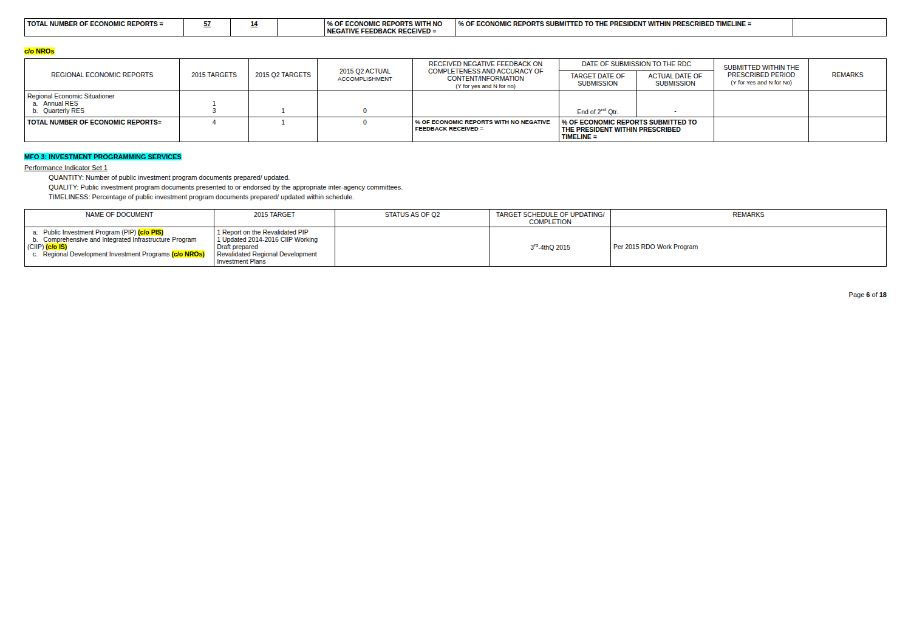| TOTAL NUMBER OF ECONOMIC REPORTS = | 57 | 14 | | % OF ECONOMIC REPORTS WITH NO NEGATIVE FEEDBACK RECEIVED = | % OF ECONOMIC REPORTS SUBMITTED TO THE PRESIDENT WITHIN PRESCRIBED TIMELINE = | |
c/o NROs
| REGIONAL ECONOMIC REPORTS | 2015 TARGETS | 2015 Q2 TARGETS | 2015 Q2 ACTUAL ACCOMPLISHMENT | RECEIVED NEGATIVE FEEDBACK ON COMPLETENESS AND ACCURACY OF CONTENT/INFORMATION (Y for yes and N for no) | DATE OF SUBMISSION TO THE RDC | SUBMITTED WITHIN THE PRESCRIBED PERIOD (Y for Yes and N for No) | REMARKS |
| TARGET DATE OF SUBMISSION | ACTUAL DATE OF SUBMISSION |
| Regional Economic Situationer a. Annual RES b. Quarterly RES | 1 3 | 1 | 0 | | End of 2 nd Qtr. | - | | |
| TOTAL NUMBER OF ECONOMIC REPORTS= | 4 | 1 | 0 | % OF ECONOMIC REPORTS WITH NO NEGATIVE FEEDBACK RECEIVED = | % OF ECONOMIC REPORTS SUBMITTED TO THE PRESIDENT WITHIN PRESCRIBED TIMELINE = | | |
MFO 3: INVESTMENT PROGRAMMING SERVICES
Performance Indicator Set 1
QUANTITY: Number of public investment program documents prepared/ updated.
QUALITY: Public investment program documents presented to or endorsed by the appropriate inter-agency committees.
TIMELINESS: Percentage of public investment program documents prepared/ updated within schedule.
| NAME OF DOCUMENT | 2015 TARGET | STATUS AS OF Q2 | TARGET SCHEDULE OF UPDATING/ COMPLETION | REMARKS |
| a. Public Investment Program (PIP) (c/o PIS) b. Comprehensive and Integrated Infrastructure Program (CIIP) (c/o IS) c. Regional Development Investment Programs (c/o NROs) | 1 Report on the Revalidated PIP 1 Updated 2014-2016 CIIP Working Draft prepared Revalidated Regional Development Investment Plans | | 3 rd -4thQ 2015 | Per 2015 RDO Work Program |
Page 6 of 18